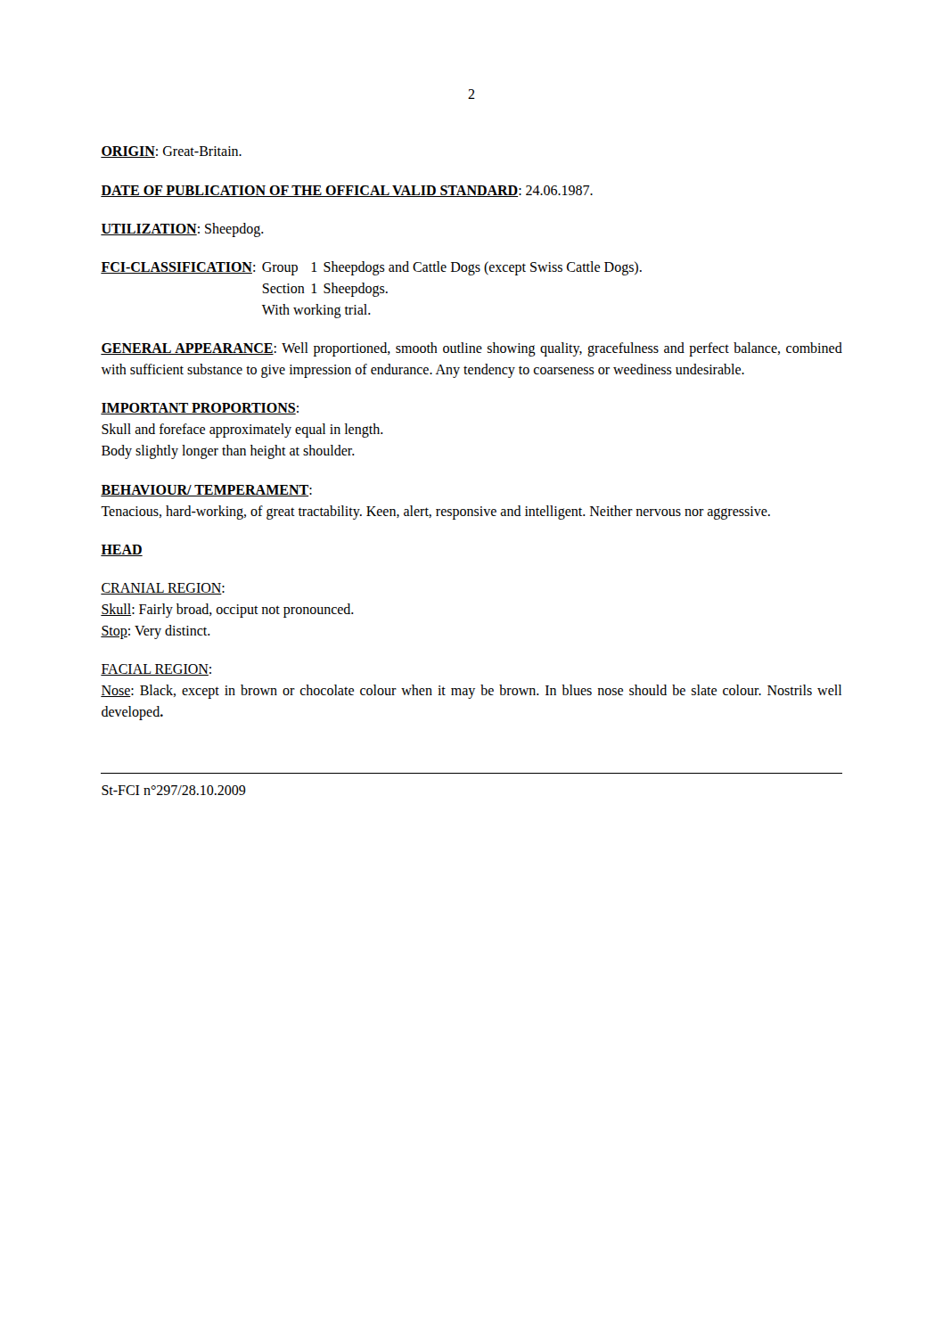2
ORIGIN: Great-Britain.
DATE OF PUBLICATION OF THE OFFICAL VALID STANDARD: 24.06.1987.
UTILIZATION: Sheepdog.
| FCI-CLASSIFICATION : | Group | 1 | Sheepdogs and Cattle Dogs (except Swiss Cattle Dogs). |
| | Section | 1 | Sheepdogs. |
| | With working trial. |
GENERAL APPEARANCE: Well proportioned, smooth outline showing quality, gracefulness and perfect balance, combined with sufficient substance to give impression of endurance. Any tendency to coarseness or weediness undesirable.
IMPORTANT PROPORTIONS:
Skull and foreface approximately equal in length.
Body slightly longer than height at shoulder.
BEHAVIOUR/ TEMPERAMENT:
Tenacious, hard-working, of great tractability. Keen, alert, responsive and intelligent. Neither nervous nor aggressive.
HEAD
CRANIAL REGION:
Skull: Fairly broad, occiput not pronounced.
Stop: Very distinct.
FACIAL REGION:
Nose: Black, except in brown or chocolate colour when it may be brown. In blues nose should be slate colour. Nostrils well developed.
St-FCI n°297/28.10.2009